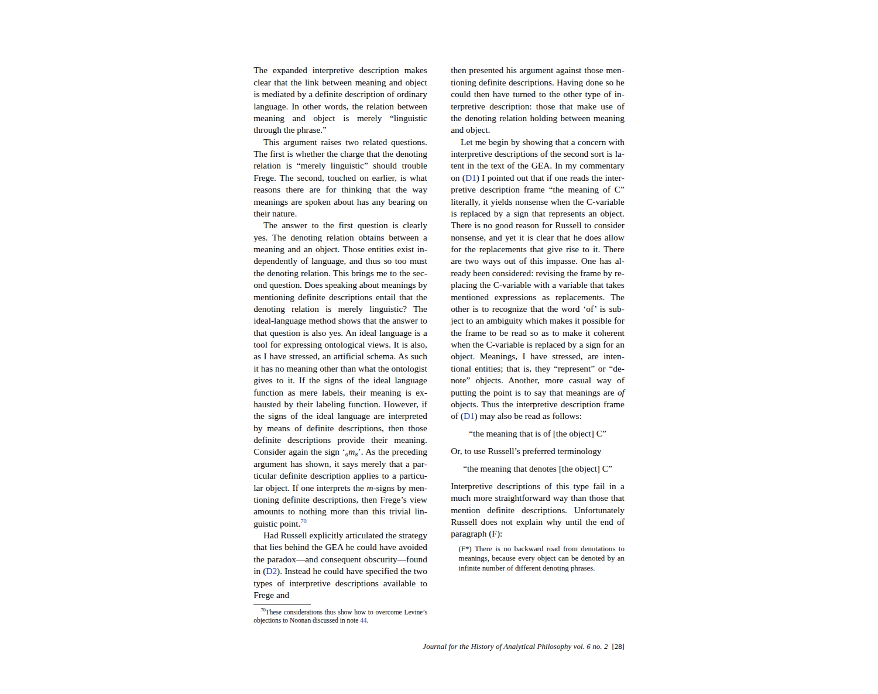The expanded interpretive description makes clear that the link between meaning and object is mediated by a definite description of ordinary language. In other words, the relation between meaning and object is merely “linguistic through the phrase.”
This argument raises two related questions. The first is whether the charge that the denoting relation is “merely linguistic” should trouble Frege. The second, touched on earlier, is what reasons there are for thinking that the way meanings are spoken about has any bearing on their nature.
The answer to the first question is clearly yes. The denoting relation obtains between a meaning and an object. Those entities exist independently of language, and thus so too must the denoting relation. This brings me to the second question. Does speaking about meanings by mentioning definite descriptions entail that the denoting relation is merely linguistic? The ideal-language method shows that the answer to that question is also yes. An ideal language is a tool for expressing ontological views. It is also, as I have stressed, an artificial schema. As such it has no meaning other than what the ontologist gives to it. If the signs of the ideal language function as mere labels, their meaning is exhausted by their labeling function. However, if the signs of the ideal language are interpreted by means of definite descriptions, then those definite descriptions provide their meaning. Consider again the sign ‘₆m₈’. As the preceding argument has shown, it says merely that a particular definite description applies to a particular object. If one interprets the m-signs by mentioning definite descriptions, then Frege’s view amounts to nothing more than this trivial linguistic point.70
Had Russell explicitly articulated the strategy that lies behind the GEA he could have avoided the paradox—and consequent obscurity—found in (D2). Instead he could have specified the two types of interpretive descriptions available to Frege and
70These considerations thus show how to overcome Levine’s objections to Noonan discussed in note 44.
then presented his argument against those mentioning definite descriptions. Having done so he could then have turned to the other type of interpretive description: those that make use of the denoting relation holding between meaning and object.
Let me begin by showing that a concern with interpretive descriptions of the second sort is latent in the text of the GEA. In my commentary on (D1) I pointed out that if one reads the interpretive description frame “the meaning of C” literally, it yields nonsense when the C-variable is replaced by a sign that represents an object. There is no good reason for Russell to consider nonsense, and yet it is clear that he does allow for the replacements that give rise to it. There are two ways out of this impasse. One has already been considered: revising the frame by replacing the C-variable with a variable that takes mentioned expressions as replacements. The other is to recognize that the word ‘of’ is subject to an ambiguity which makes it possible for the frame to be read so as to make it coherent when the C-variable is replaced by a sign for an object. Meanings, I have stressed, are intentional entities; that is, they “represent” or “denote” objects. Another, more casual way of putting the point is to say that meanings are of objects. Thus the interpretive description frame of (D1) may also be read as follows:
“the meaning that is of [the object] C”
Or, to use Russell’s preferred terminology
“the meaning that denotes [the object] C”
Interpretive descriptions of this type fail in a much more straightforward way than those that mention definite descriptions. Unfortunately Russell does not explain why until the end of paragraph (F):
(F*) There is no backward road from denotations to meanings, because every object can be denoted by an infinite number of different denoting phrases.
Journal for the History of Analytical Philosophy vol. 6 no. 2[28]